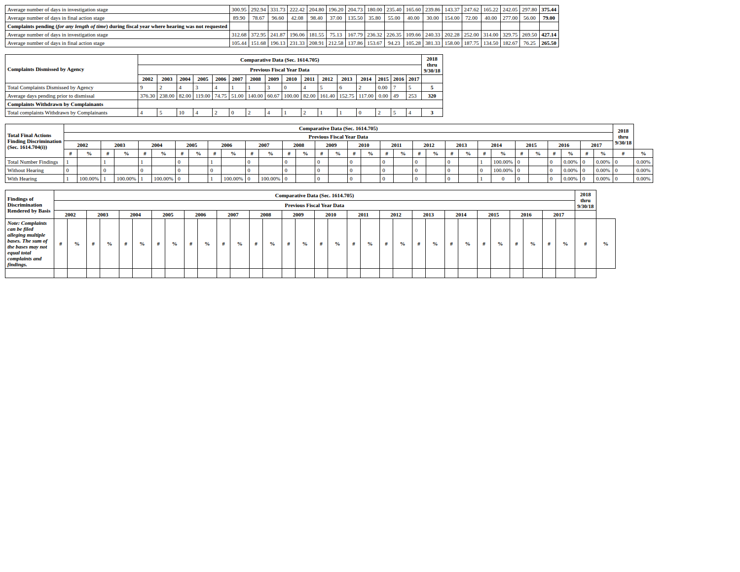| Average number of days in investigation stage | 300.95 | 292.94 | 331.73 | 222.42 | 204.80 | 196.20 | 204.73 | 180.00 | 235.40 | 165.60 | 239.86 | 143.37 | 247.62 | 165.22 | 242.05 | 297.80 | 375.44 |
| Average number of days in final action stage | 89.90 | 78.67 | 96.60 | 42.08 | 98.40 | 37.00 | 135.50 | 35.80 | 55.00 | 40.00 | 30.00 | 154.00 | 72.00 | 40.00 | 277.00 | 56.00 | 79.00 |
| Complaints pending ( for any length of time ) during fiscal year where hearing was not requested | | | | | | | | | | | | | | | | | |
| Average number of days in investigation stage | 312.68 | 372.95 | 241.87 | 196.06 | 181.55 | 75.13 | 167.79 | 236.32 | 226.35 | 109.66 | 240.33 | 202.28 | 252.00 | 314.00 | 329.75 | 269.50 | 427.14 |
| Average number of days in final action stage | 105.44 | 151.68 | 196.13 | 231.33 | 208.91 | 212.58 | 137.86 | 153.67 | 94.23 | 105.28 | 381.33 | 158.00 | 187.75 | 134.50 | 182.67 | 76.25 | 265.50 |
| Complaints Dismissed by Agency | Comparative Data (Sec. 1614.705) | 2018 thru 9/30/18 |
| Previous Fiscal Year Data |
| 2002 | 2003 | 2004 | 2005 | 2006 | 2007 | 2008 | 2009 | 2010 | 2011 | 2012 | 2013 | 2014 | 2015 | 2016 | 2017 | |
| Total Complaints Dismissed by Agency | 9 | 2 | 4 | 3 | 4 | 1 | 1 | 3 | 0 | 4 | 5 | 6 | 2 | 0.00 | 7 | 5 | 5 |
| Average days pending prior to dismissal | 376.30 | 238.00 | 82.00 | 119.00 | 74.75 | 51.00 | 140.00 | 60.67 | 100.00 | 82.00 | 161.40 | 152.75 | 117.00 | 0.00 | 49 | 253 | 320 |
| Complaints Withdrawn by Complainants | |
| Total complaints Withdrawn by Complainants | 4 | 5 | 10 | 4 | 2 | 0 | 2 | 4 | 1 | 2 | 1 | 1 | 0 | 2 | 5 | 4 | 3 |
| Total Final Actions Finding Discrimination (Sec. 1614.704(i)) | Comparative Data (Sec. 1614.705) | 2018 thru 9/30/18 |
| Previous Fiscal Year Data |
| 2002 | 2003 | 2004 | 2005 | 2006 | 2007 | 2008 | 2009 | 2010 | 2011 | 2012 | 2013 | 2014 | 2015 | 2016 | 2017 |
| # | % | # | % | # | % | # | % | # | % | # | % | # | % | # | % | # | % | # | % | # | % | # | % | # | % | # | % | # | % | # | % | # | % |
| Total Number Findings | 1 | | 1 | | 1 | | 0 | | 1 | | 0 | | 0 | | 0 | | 0 | | 0 | | 0 | | 0 | | 1 | 100.00% | 0 | | 0 | 0.00% | 0 | 0.00% | 0 | 0.00% |
| Without Hearing | 0 | | 0 | | 0 | | 0 | | 0 | | 0 | | 0 | | 0 | | 0 | | 0 | | 0 | | 0 | | 0 | 100.00% | 0 | | 0 | 0.00% | 0 | 0.00% | 0 | 0.00% |
| With Hearing | 1 | 100.00% | 1 | 100.00% | 1 | 100.00% | 0 | | 1 | 100.00% | 0 | 100.00% | 0 | | 0 | | 0 | | 0 | | 0 | | 0 | | 1 | 0 | 0 | | 0 | 0.00% | 0 | 0.00% | 0 | 0.00% |
| Findings of Discrimination Rendered by Basis | Comparative Data (Sec. 1614.705) | 2018 thru 9/30/18 |
| Previous Fiscal Year Data |
| 2002 | 2003 | 2004 | 2005 | 2006 | 2007 | 2008 | 2009 | 2010 | 2011 | 2012 | 2013 | 2014 | 2015 | 2016 | 2017 | |
| Note: Complaints can be filed alleging multiple bases. The sum of the bases may not equal total complaints and findings. | # | % | # | % | # | % | # | % | # | % | # | % | # | % | # | % | # | % | # | % | # | % | # | % | # | % | # | % | # | % | # | % | # | % |